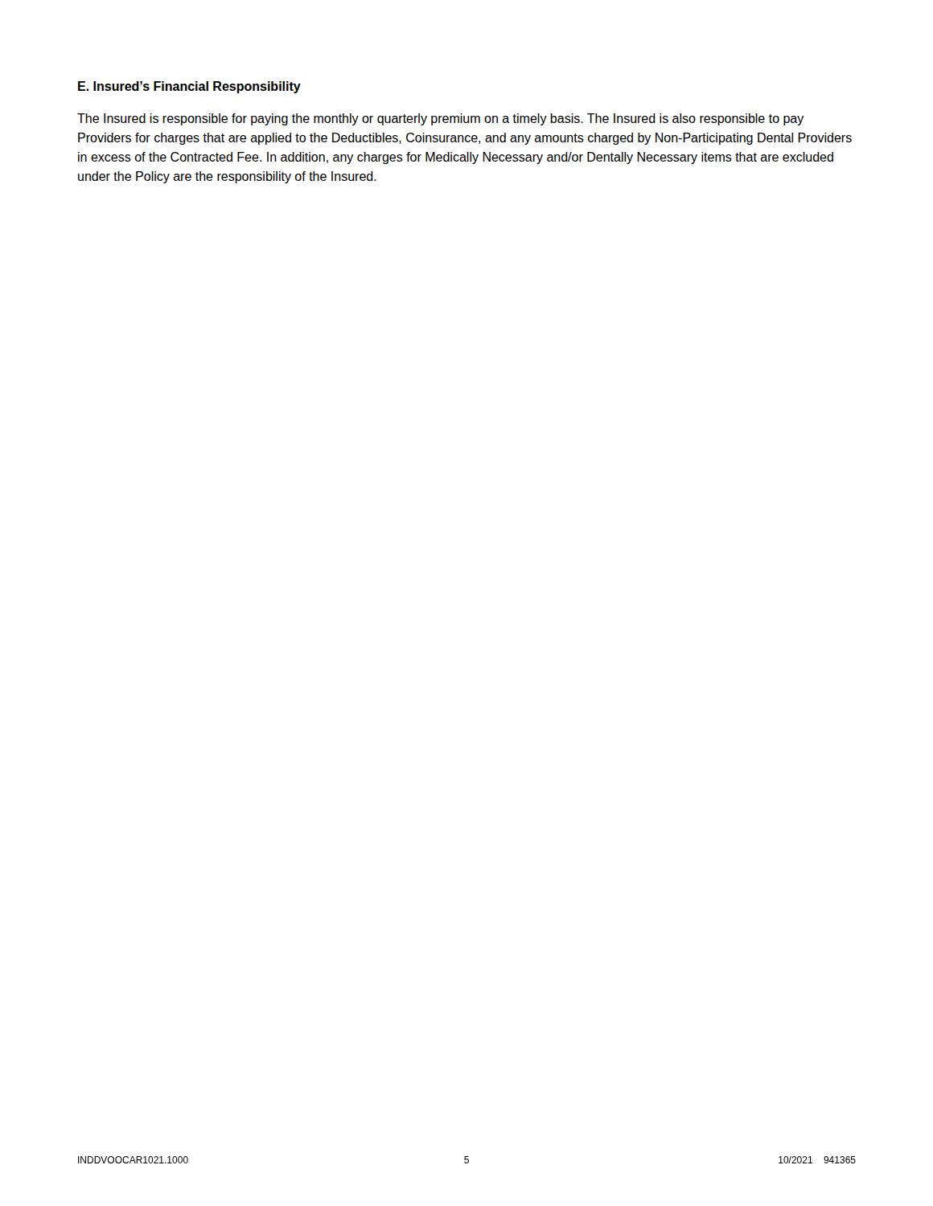E. Insured’s Financial Responsibility
The Insured is responsible for paying the monthly or quarterly premium on a timely basis. The Insured is also responsible to pay Providers for charges that are applied to the Deductibles, Coinsurance, and any amounts charged by Non-Participating Dental Providers in excess of the Contracted Fee. In addition, any charges for Medically Necessary and/or Dentally Necessary items that are excluded under the Policy are the responsibility of the Insured.
| INDDVOOCAR1021.1000 | 5 | 10/2021 941365 |